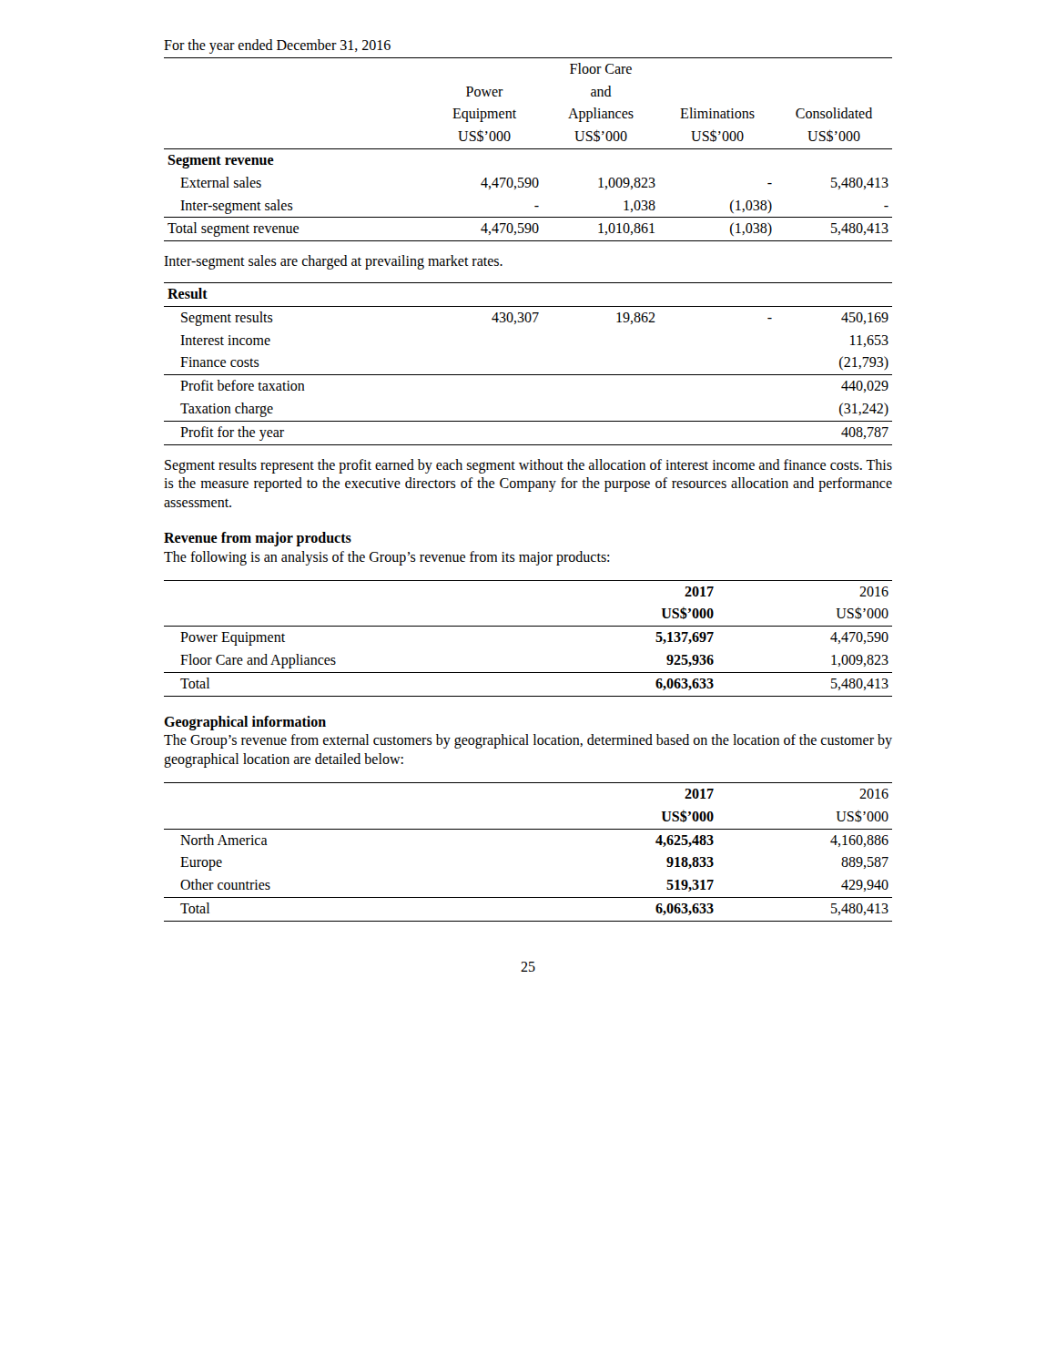For the year ended December 31, 2016
| | | Floor Care | | |
| | Power | and | | |
| | Equipment | Appliances | Eliminations | Consolidated |
| | US$’000 | US$’000 | US$’000 | US$’000 |
| Segment revenue | | | | |
| External sales | 4,470,590 | 1,009,823 | - | 5,480,413 |
| Inter-segment sales | - | 1,038 | (1,038) | - |
| Total segment revenue | 4,470,590 | 1,010,861 | (1,038) | 5,480,413 |
Inter-segment sales are charged at prevailing market rates.
| Result | | | | |
| Segment results | 430,307 | 19,862 | - | 450,169 |
| Interest income | | | | 11,653 |
| Finance costs | | | | (21,793) |
| Profit before taxation | | | | 440,029 |
| Taxation charge | | | | (31,242) |
| Profit for the year | | | | 408,787 |
Segment results represent the profit earned by each segment without the allocation of interest income and finance costs. This is the measure reported to the executive directors of the Company for the purpose of resources allocation and performance assessment.
Revenue from major products
The following is an analysis of the Group’s revenue from its major products:
| | 2017 | 2016 |
| | US$’000 | US$’000 |
| Power Equipment | 5,137,697 | 4,470,590 |
| Floor Care and Appliances | 925,936 | 1,009,823 |
| Total | 6,063,633 | 5,480,413 |
Geographical information
The Group’s revenue from external customers by geographical location, determined based on the location of the customer by geographical location are detailed below:
| | 2017 | 2016 |
| | US$’000 | US$’000 |
| North America | 4,625,483 | 4,160,886 |
| Europe | 918,833 | 889,587 |
| Other countries | 519,317 | 429,940 |
| Total | 6,063,633 | 5,480,413 |
25